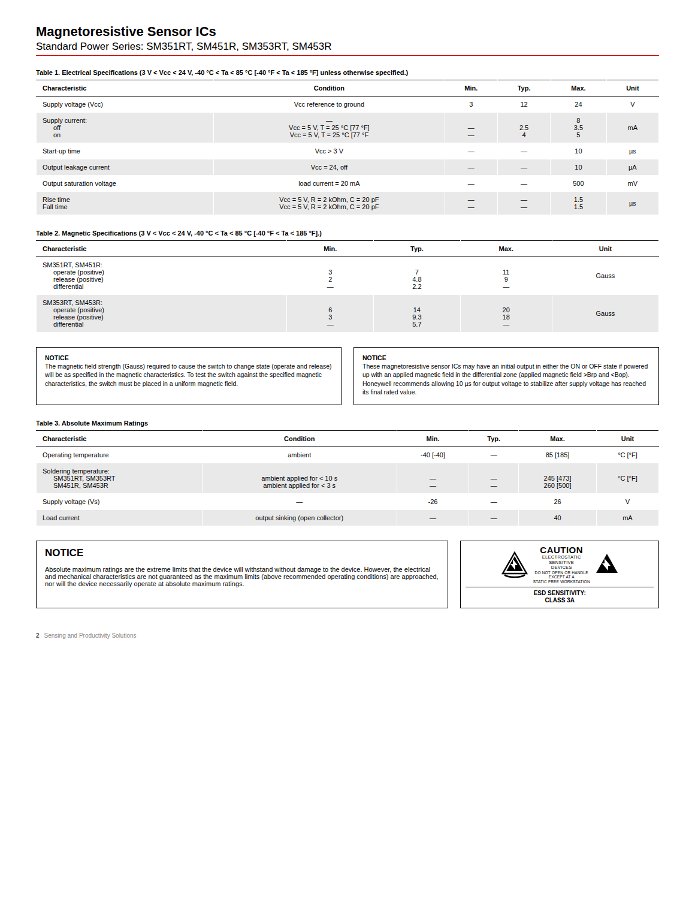Magnetoresistive Sensor ICs
Standard Power Series: SM351RT, SM451R, SM353RT, SM453R
Table 1. Electrical Specifications (3 V < Vcc < 24 V, -40 °C < Ta < 85 °C [-40 °F < Ta < 185 °F] unless otherwise specified.)
| Characteristic | Condition | Min. | Typ. | Max. | Unit |
| --- | --- | --- | --- | --- | --- |
| Supply voltage (Vcc) | Vcc reference to ground | 3 | 12 | 24 | V |
| Supply current: off on | — Vcc = 5 V, T = 25 °C [77 °F] Vcc = 5 V, T = 25 °C [77 °F | — — | 2.5 4 | 8 3.5 5 | mA |
| Start-up time | Vcc > 3 V | — | — | 10 | µs |
| Output leakage current | Vcc = 24, off | — | — | 10 | µA |
| Output saturation voltage | load current = 20 mA | — | — | 500 | mV |
| Rise time Fall time | Vcc = 5 V, R = 2 kOhm, C = 20 pF Vcc = 5 V, R = 2 kOhm, C = 20 pF | — — | — — | 1.5 1.5 | µs |
Table 2. Magnetic Specifications (3 V < Vcc < 24 V, -40 °C < Ta < 85 °C [-40 °F < Ta < 185 °F].)
| Characteristic | Min. | Typ. | Max. | Unit |
| --- | --- | --- | --- | --- |
| SM351RT, SM451R: operate (positive) release (positive) differential | 3 2 — | 7 4.8 2.2 | 11 9 — | Gauss |
| SM353RT, SM453R: operate (positive) release (positive) differential | 6 3 — | 14 9.3 5.7 | 20 18 — | Gauss |
NOTICE
The magnetic field strength (Gauss) required to cause the switch to change state (operate and release) will be as specified in the magnetic characteristics. To test the switch against the specified magnetic characteristics, the switch must be placed in a uniform magnetic field.
NOTICE
These magnetoresistive sensor ICs may have an initial output in either the ON or OFF state if powered up with an applied magnetic field in the differential zone (applied magnetic field >Brp and <Bop). Honeywell recommends allowing 10 µs for output voltage to stabilize after supply voltage has reached its final rated value.
Table 3. Absolute Maximum Ratings
| Characteristic | Condition | Min. | Typ. | Max. | Unit |
| --- | --- | --- | --- | --- | --- |
| Operating temperature | ambient | -40 [-40] | — | 85 [185] | °C [°F] |
| Soldering temperature: SM351RT, SM353RT SM451R, SM453R | ambient applied for < 10 s ambient applied for < 3 s | — — | — — | 245 [473] 260 [500] | °C [°F] |
| Supply voltage (Vs) | — | -26 | — | 26 | V |
| Load current | output sinking (open collector) | — | — | 40 | mA |
NOTICE
Absolute maximum ratings are the extreme limits that the device will withstand without damage to the device. However, the electrical and mechanical characteristics are not guaranteed as the maximum limits (above recommended operating conditions) are approached, nor will the device necessarily operate at absolute maximum ratings.
CAUTION
ELECTROSTATIC
SENSITIVE
DEVICES
DO NOT OPEN OR HANDLE
EXCEPT AT A
STATIC FREE WORKSTATION
ESD SENSITIVITY:
CLASS 3A
2 Sensing and Productivity Solutions